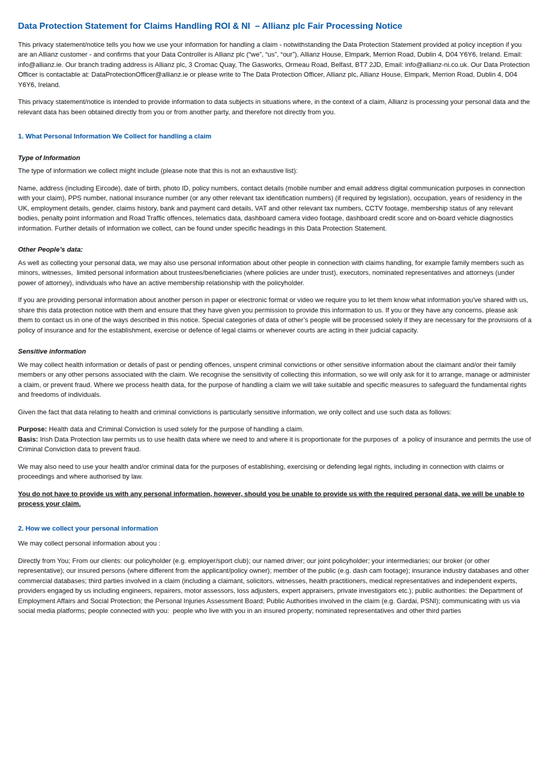Data Protection Statement for Claims Handling ROI & NI – Allianz plc Fair Processing Notice
This privacy statement/notice tells you how we use your information for handling a claim - notwithstanding the Data Protection Statement provided at policy inception if you are an Allianz customer - and confirms that your Data Controller is Allianz plc (“we”, “us”, “our”), Allianz House, Elmpark, Merrion Road, Dublin 4, D04 Y6Y6, Ireland. Email: info@allianz.ie. Our branch trading address is Allianz plc, 3 Cromac Quay, The Gasworks, Ormeau Road, Belfast, BT7 2JD, Email: info@allianz-ni.co.uk. Our Data Protection Officer is contactable at: DataProtectionOfficer@allianz.ie or please write to The Data Protection Officer, Allianz plc, Allianz House, Elmpark, Merrion Road, Dublin 4, D04 Y6Y6, Ireland.
This privacy statement/notice is intended to provide information to data subjects in situations where, in the context of a claim, Allianz is processing your personal data and the relevant data has been obtained directly from you or from another party, and therefore not directly from you.
1. What Personal Information We Collect for handling a claim
Type of Information
The type of information we collect might include (please note that this is not an exhaustive list):
Name, address (including Eircode), date of birth, photo ID, policy numbers, contact details (mobile number and email address digital communication purposes in connection with your claim), PPS number, national insurance number (or any other relevant tax identification numbers) (if required by legislation), occupation, years of residency in the UK, employment details, gender, claims history, bank and payment card details, VAT and other relevant tax numbers, CCTV footage, membership status of any relevant bodies, penalty point information and Road Traffic offences, telematics data, dashboard camera video footage, dashboard credit score and on-board vehicle diagnostics information. Further details of information we collect, can be found under specific headings in this Data Protection Statement.
Other People’s data:
As well as collecting your personal data, we may also use personal information about other people in connection with claims handling, for example family members such as minors, witnesses, limited personal information about trustees/beneficiaries (where policies are under trust), executors, nominated representatives and attorneys (under power of attorney), individuals who have an active membership relationship with the policyholder.
If you are providing personal information about another person in paper or electronic format or video we require you to let them know what information you've shared with us, share this data protection notice with them and ensure that they have given you permission to provide this information to us. If you or they have any concerns, please ask them to contact us in one of the ways described in this notice. Special categories of data of other’s people will be processed solely if they are necessary for the provisions of a policy of insurance and for the establishment, exercise or defence of legal claims or whenever courts are acting in their judicial capacity.
Sensitive information
We may collect health information or details of past or pending offences, unspent criminal convictions or other sensitive information about the claimant and/or their family members or any other persons associated with the claim. We recognise the sensitivity of collecting this information, so we will only ask for it to arrange, manage or administer a claim, or prevent fraud. Where we process health data, for the purpose of handling a claim we will take suitable and specific measures to safeguard the fundamental rights and freedoms of individuals.
Given the fact that data relating to health and criminal convictions is particularly sensitive information, we only collect and use such data as follows:
Purpose: Health data and Criminal Conviction is used solely for the purpose of handling a claim.
Basis: Irish Data Protection law permits us to use health data where we need to and where it is proportionate for the purposes of a policy of insurance and permits the use of Criminal Conviction data to prevent fraud.
We may also need to use your health and/or criminal data for the purposes of establishing, exercising or defending legal rights, including in connection with claims or proceedings and where authorised by law.
You do not have to provide us with any personal information, however, should you be unable to provide us with the required personal data, we will be unable to process your claim.
2. How we collect your personal information
We may collect personal information about you :
Directly from You; From our clients: our policyholder (e.g. employer/sport club); our named driver; our joint policyholder; your intermediaries; our broker (or other representative); our insured persons (where different from the applicant/policy owner); member of the public (e.g. dash cam footage); insurance industry databases and other commercial databases; third parties involved in a claim (including a claimant, solicitors, witnesses, health practitioners, medical representatives and independent experts, providers engaged by us including engineers, repairers, motor assessors, loss adjusters, expert appraisers, private investigators etc.); public authorities: the Department of Employment Affairs and Social Protection; the Personal Injuries Assessment Board; Public Authorities involved in the claim (e.g. Gardai, PSNI); communicating with us via social media platforms; people connected with you: people who live with you in an insured property; nominated representatives and other third parties